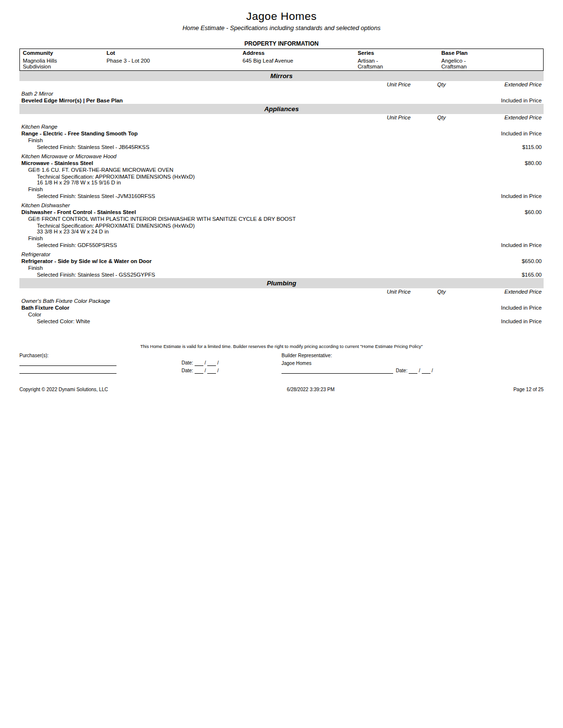Jagoe Homes
Home Estimate - Specifications including standards and selected options
PROPERTY INFORMATION
| Community | Lot | Address | Series | Base Plan |
| Magnolia Hills Subdivision | Phase 3 - Lot 200 | 645 Big Leaf Avenue | Artisan - Craftsman | Angelico - Craftsman |
Mirrors
| | Unit Price | Qty | Extended Price |
| Bath 2 Mirror | | | |
| Beveled Edge Mirror(s) / Per Base Plan | | | Included in Price |
Appliances
| | Unit Price | Qty | Extended Price |
| Kitchen Range | | | |
| Range - Electric - Free Standing Smooth Top | | | Included in Price |
| Finish | | | |
| Selected Finish: Stainless Steel - JB645RKSS | | | $115.00 |
| Kitchen Microwave or Microwave Hood | | | |
| Microwave - Stainless Steel | | | $80.00 |
| GE® 1.6 CU. FT. OVER-THE-RANGE MICROWAVE OVEN | | | |
| Technical Specification: APPROXIMATE DIMENSIONS (HxWxD) 16 1/8 H x 29 7/8 W x 15 9/16 D in | | | |
| Finish | | | |
| Selected Finish: Stainless Steel -JVM3160RFSS | | | Included in Price |
| Kitchen Dishwasher | | | |
| Dishwasher - Front Control - Stainless Steel | | | $60.00 |
| GE® FRONT CONTROL WITH PLASTIC INTERIOR DISHWASHER WITH SANITIZE CYCLE & DRY BOOST | | | |
| Technical Specification: APPROXIMATE DIMENSIONS (HxWxD) 33 3/8 H x 23 3/4 W x 24 D in | | | |
| Finish | | | |
| Selected Finish: GDF550PSRSS | | | Included in Price |
| Refrigerator | | | |
| Refrigerator - Side by Side w/ Ice & Water on Door | | | $650.00 |
| Finish | | | |
| Selected Finish: Stainless Steel - GSS25GYPFS | | | $165.00 |
Plumbing
| | Unit Price | Qty | Extended Price |
| Owner's Bath Fixture Color Package | | | |
| Bath Fixture Color | | | Included in Price |
| Color | | | |
| Selected Color: White | | | Included in Price |
This Home Estimate is valid for a limited time. Builder reserves the right to modify pricing according to current "Home Estimate Pricing Policy"
| Purchaser(s): | | Builder Representative: |
| | Date: / / | Jagoe Homes |
| | Date: / / | Date: / / |
Copyright © 2022 Dynami Solutions, LLC 6/28/2022 3:39:23 PM Page 12 of 25